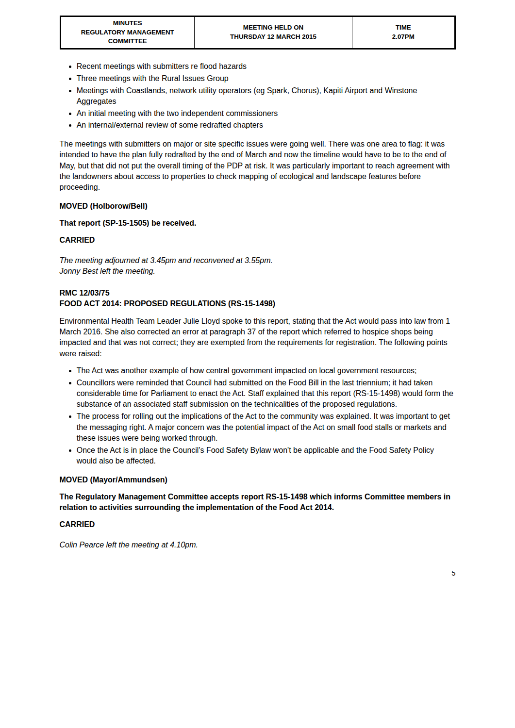| MINUTES REGULATORY MANAGEMENT COMMITTEE | MEETING HELD ON THURSDAY 12 MARCH 2015 | TIME 2.07PM |
Recent meetings with submitters re flood hazards
Three meetings with the Rural Issues Group
Meetings with Coastlands, network utility operators (eg Spark, Chorus), Kapiti Airport and Winstone Aggregates
An initial meeting with the two independent commissioners
An internal/external review of some redrafted chapters
The meetings with submitters on major or site specific issues were going well. There was one area to flag: it was intended to have the plan fully redrafted by the end of March and now the timeline would have to be to the end of May, but that did not put the overall timing of the PDP at risk. It was particularly important to reach agreement with the landowners about access to properties to check mapping of ecological and landscape features before proceeding.
MOVED (Holborow/Bell)
That report (SP-15-1505) be received.
CARRIED
The meeting adjourned at 3.45pm and reconvened at 3.55pm.
Jonny Best left the meeting.
RMC 12/03/75
FOOD ACT 2014: PROPOSED REGULATIONS (RS-15-1498)
Environmental Health Team Leader Julie Lloyd spoke to this report, stating that the Act would pass into law from 1 March 2016. She also corrected an error at paragraph 37 of the report which referred to hospice shops being impacted and that was not correct; they are exempted from the requirements for registration. The following points were raised:
The Act was another example of how central government impacted on local government resources;
Councillors were reminded that Council had submitted on the Food Bill in the last triennium; it had taken considerable time for Parliament to enact the Act. Staff explained that this report (RS-15-1498) would form the substance of an associated staff submission on the technicalities of the proposed regulations.
The process for rolling out the implications of the Act to the community was explained. It was important to get the messaging right. A major concern was the potential impact of the Act on small food stalls or markets and these issues were being worked through.
Once the Act is in place the Council's Food Safety Bylaw won't be applicable and the Food Safety Policy would also be affected.
MOVED (Mayor/Ammundsen)
The Regulatory Management Committee accepts report RS-15-1498 which informs Committee members in relation to activities surrounding the implementation of the Food Act 2014.
CARRIED
Colin Pearce left the meeting at 4.10pm.
5